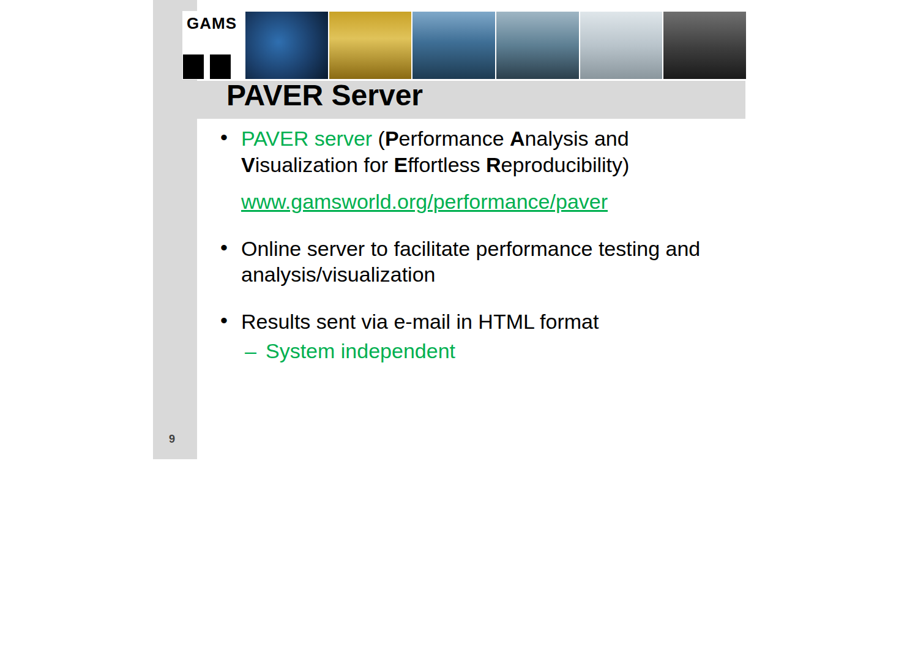GAMS
PAVER Server
PAVER server (Performance Analysis and Visualization for Effortless Reproducibility)
www.gamsworld.org/performance/paver
Online server to facilitate performance testing and analysis/visualization
Results sent via e-mail in HTML format
System independent
9